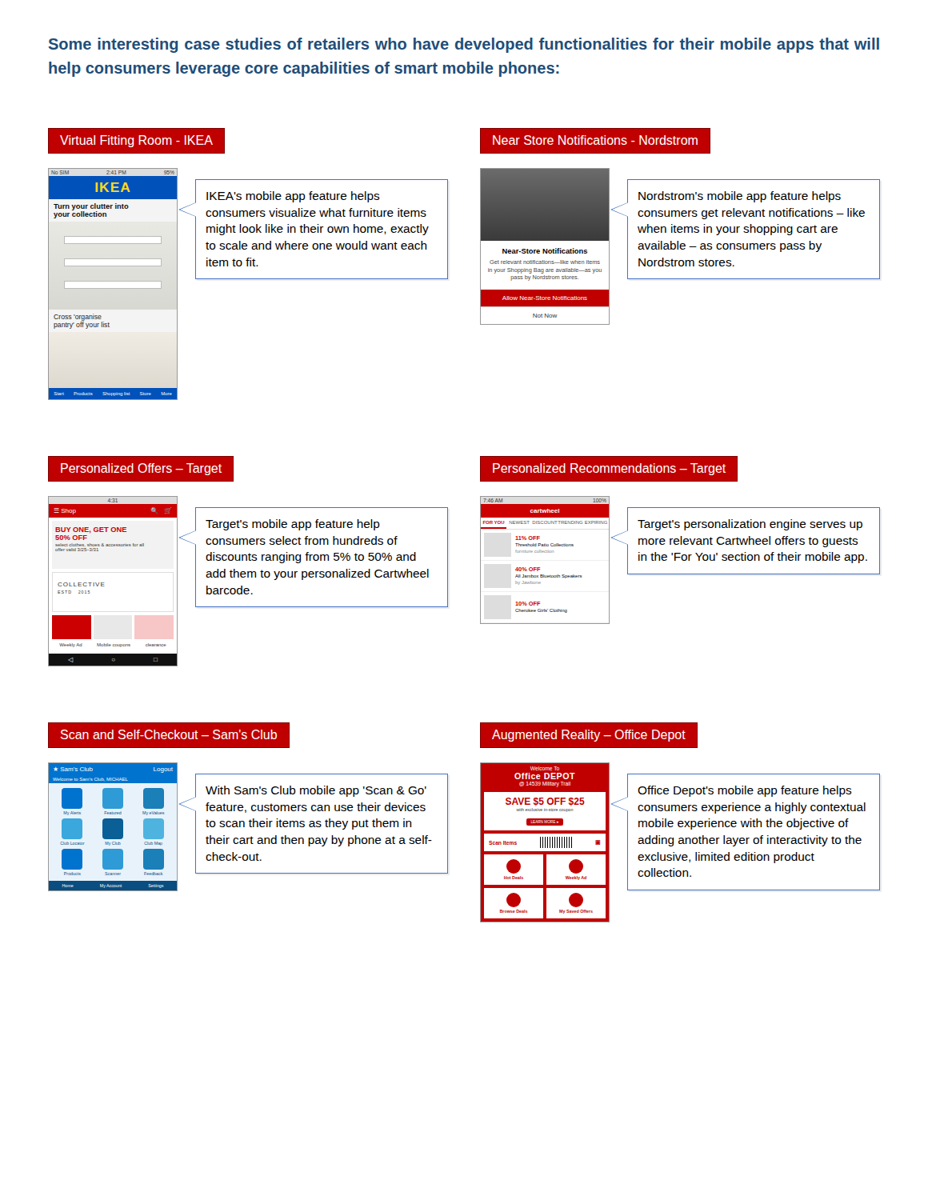Some interesting case studies of retailers who have developed functionalities for their mobile apps that will help consumers leverage core capabilities of smart mobile phones:
Virtual Fitting Room - IKEA
No SIM 2:41 PM 95%
IKEA
Turn your clutter into
your collection
Cross 'organise
pantry' off your list
Start Products Shopping list Store More
IKEA's mobile app feature helps consumers visualize what furniture items might look like in their own home, exactly to scale and where one would want each item to fit.
Near Store Notifications - Nordstrom
Near-Store Notifications
Get relevant notifications—like when items in your Shopping Bag are available—as you pass by Nordstrom stores.
Allow Near-Store Notifications
Not Now
Nordstrom's mobile app feature helps consumers get relevant notifications – like when items in your shopping cart are available – as consumers pass by Nordstrom stores.
Personalized Offers – Target
4:31
☰ Shop🔍 🛒
BUY ONE, GET ONE
50% OFF select clothes, shoes & accessories for all offer valid 3/25–3/31
COLLECTIVE
ESTD 2015
Weekly Ad Mobile coupons clearance
◁○□
Target's mobile app feature help consumers select from hundreds of discounts ranging from 5% to 50% and add them to your personalized Cartwheel barcode.
Personalized Recommendations – Target
7:46 AM 100%
cartwheel
FOR YOU NEWEST DISCOUNT TRENDING EXPIRING
11% OFF
Threshold Patio Collections
furniture collection
40% OFF
All Jambox Bluetooth Speakers
by Jawbone
10% OFF
Cherokee Girls' Clothing
Target's personalization engine serves up more relevant Cartwheel offers to guests in the 'For You' section of their mobile app.
Scan and Self-Checkout – Sam's Club
★ Sam's Club Logout
Welcome to Sam's Club, MICHAEL
My Alerts
Featured
My eValues
Club Locator
My Club
Club Map
Products
Scanner
Feedback
Home My Account Settings
With Sam's Club mobile app 'Scan & Go' feature, customers can use their devices to scan their items as they put them in their cart and then pay by phone at a self-check-out.
Augmented Reality – Office Depot
Welcome ToOffice DEPOT@ 14539 Military Trail
SAVE $5 OFF $25
with exclusive in-store coupon
LEARN MORE ▸
Scan Items ▣
Hot Deals
Weekly Ad
Browse Deals
My Saved Offers
Office Depot's mobile app feature helps consumers experience a highly contextual mobile experience with the objective of adding another layer of interactivity to the exclusive, limited edition product collection.